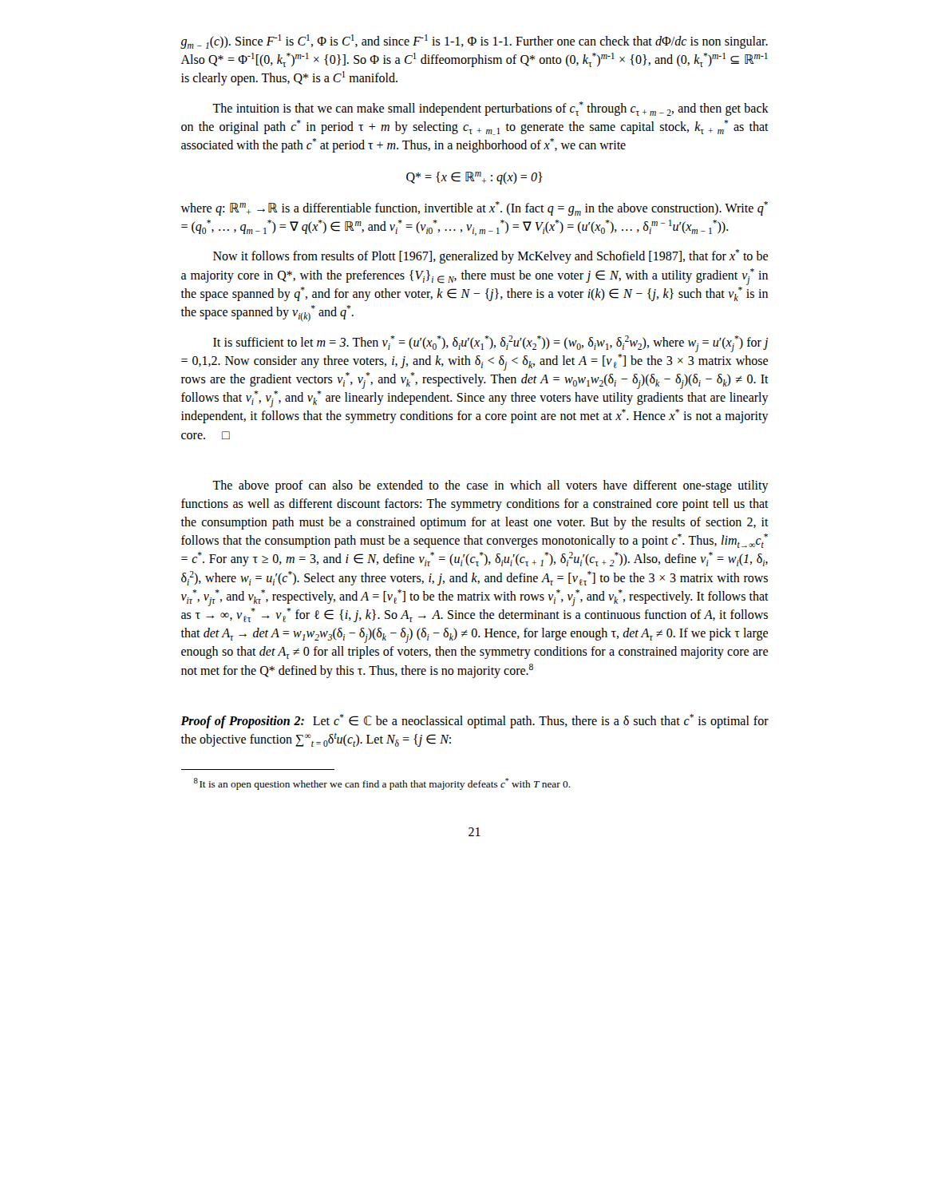gm − 1(c)). Since F-1 is C1, Φ is C1, and since F-1 is 1-1, Φ is 1-1. Further one can check that d Φ/dc is non singular. Also Q* = Φ-1[(0, kτ*)m-1 × {0}]. So Φ is a C1 diffeomorphism of Q* onto (0, kτ*)m-1 × {0}, and (0, kτ*)m-1 ⊆ ℝm-1 is clearly open. Thus, Q* is a C1 manifold.
The intuition is that we can make small independent perturbations of cτ* through cτ + m − 2, and then get back on the original path c* in period τ + m by selecting cτ + m−1 to generate the same capital stock, kτ + m* as that associated with the path c* at period τ + m. Thus, in a neighborhood of x*, we can write
Q* = {x ∈ ℝm+ : q(x) = 0}
where q: ℝm+ →ℝ is a differentiable function, invertible at x*. (In fact q = gm in the above construction). Write q* = (q0*, … , qm − 1*) = ∇ q(x*) ∈ ℝm, and vi* = (vi0*, … , vi, m − 1*) = ∇ Vi(x*) = (u′(x0*), … , δim − 1u′(xm − 1*)).
Now it follows from results of Plott [1967], generalized by McKelvey and Schofield [1987], that for x* to be a majority core in Q*, with the preferences {Vi}i ∈ N, there must be one voter j ∈ N, with a utility gradient vj* in the space spanned by q*, and for any other voter, k ∈ N − {j}, there is a voter i(k) ∈ N − {j, k} such that vk* is in the space spanned by vi(k)* and q*.
It is sufficient to let m = 3. Then vi* = (u′(x0*), δiu′(x1*), δi2u′(x2*)) = (w0, δiw1, δi2w2), where wj = u′(xj*) for j = 0,1,2. Now consider any three voters, i, j, and k, with δi < δj < δk, and let A = [vℓ*] be the 3 × 3 matrix whose rows are the gradient vectors vi*, vj*, and vk*, respectively. Then det A = w0w1w2(δi − δj)(δk − δj)(δi − δk) ≠ 0. It follows that vi*, vj*, and vk* are linearly independent. Since any three voters have utility gradients that are linearly independent, it follows that the symmetry conditions for a core point are not met at x*. Hence x* is not a majority core. □
The above proof can also be extended to the case in which all voters have different one-stage utility functions as well as different discount factors: The symmetry conditions for a constrained core point tell us that the consumption path must be a constrained optimum for at least one voter. But by the results of section 2, it follows that the consumption path must be a sequence that converges monotonically to a point c*. Thus, limt→∞ct* = c*. For any τ ≥ 0, m = 3, and i ∈ N, define viτ* = (ui′(cτ*), δiui′(cτ + 1*), δi2ui′(cτ + 2*)). Also, define vi* = wi(1, δi, δi2), where wi = ui′(c*). Select any three voters, i, j, and k, and define Aτ = [vℓτ*] to be the 3 × 3 matrix with rows viτ*, vjτ*, and vkτ*, respectively, and A = [vℓ*] to be the matrix with rows vi*, vj*, and vk*, respectively. It follows that as τ → ∞, vℓτ* → vℓ* for ℓ ∈ {i, j, k}. So Aτ → A. Since the determinant is a continuous function of A, it follows that det Aτ → det A = w1w2w3(δi − δj)(δk − δj) (δi − δk) ≠ 0. Hence, for large enough τ, det Aτ ≠ 0. If we pick τ large enough so that det Aτ ≠ 0 for all triples of voters, then the symmetry conditions for a constrained majority core are not met for the Q* defined by this τ. Thus, there is no majority core.8
Proof of Proposition 2: Let c* ∈ ℂ be a neoclassical optimal path. Thus, there is a δ such that c* is optimal for the objective function ∑∞t = 0δtu(ct). Let Nδ = {j ∈ N:
8 It is an open question whether we can find a path that majority defeats c* with T near 0.
21